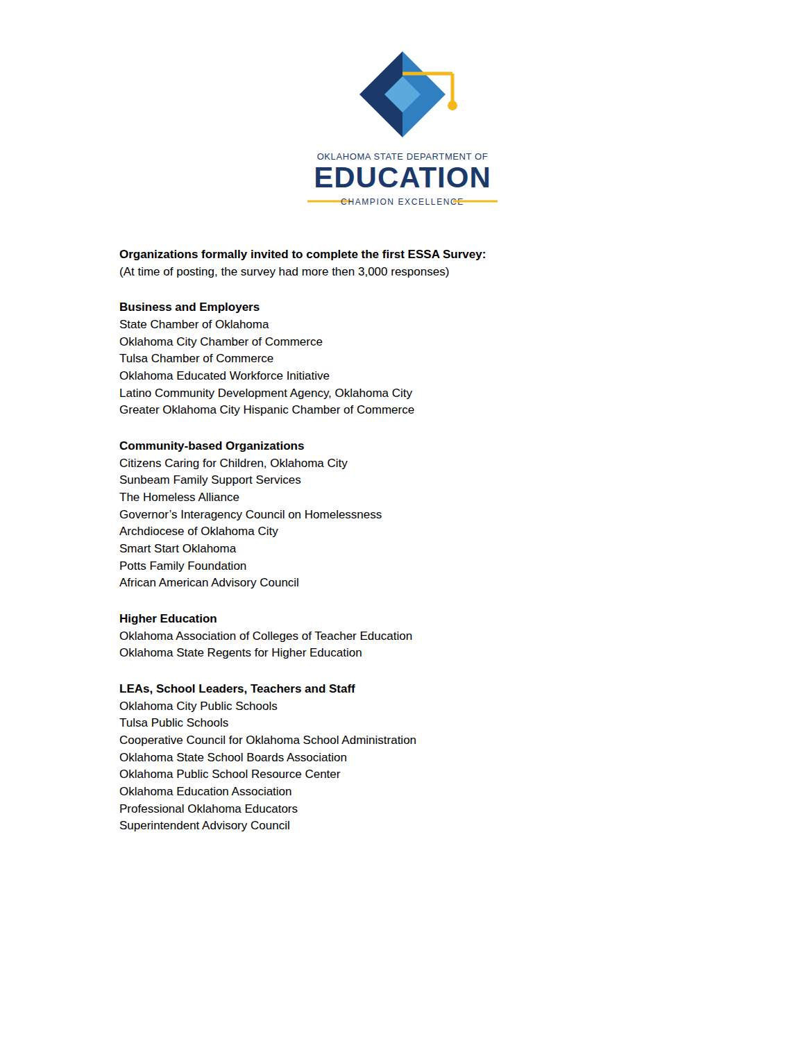OKLAHOMA STATE DEPARTMENT OF EDUCATION CHAMPION EXCELLENCE
Organizations formally invited to complete the first ESSA Survey:
(At time of posting, the survey had more then 3,000 responses)
Business and Employers
State Chamber of Oklahoma
Oklahoma City Chamber of Commerce
Tulsa Chamber of Commerce
Oklahoma Educated Workforce Initiative
Latino Community Development Agency, Oklahoma City
Greater Oklahoma City Hispanic Chamber of Commerce
Community-based Organizations
Citizens Caring for Children, Oklahoma City
Sunbeam Family Support Services
The Homeless Alliance
Governor’s Interagency Council on Homelessness
Archdiocese of Oklahoma City
Smart Start Oklahoma
Potts Family Foundation
African American Advisory Council
Higher Education
Oklahoma Association of Colleges of Teacher Education
Oklahoma State Regents for Higher Education
LEAs, School Leaders, Teachers and Staff
Oklahoma City Public Schools
Tulsa Public Schools
Cooperative Council for Oklahoma School Administration
Oklahoma State School Boards Association
Oklahoma Public School Resource Center
Oklahoma Education Association
Professional Oklahoma Educators
Superintendent Advisory Council